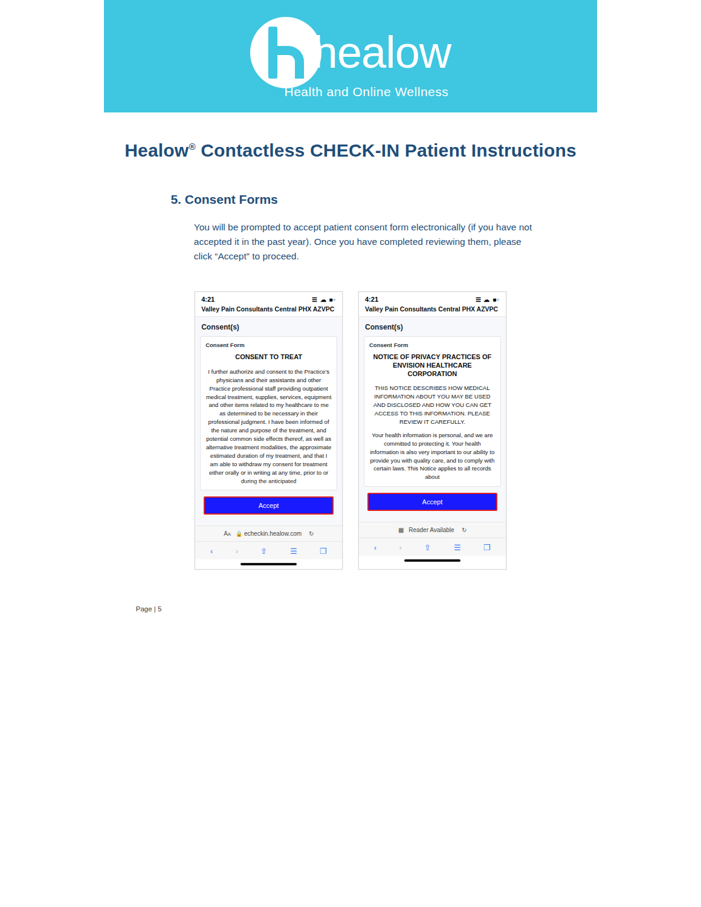healow
Health and Online Wellness
Healow® Contactless CHECK-IN Patient Instructions
5. Consent Forms
You will be prompted to accept patient consent form electronically (if you have not accepted it in the past year). Once you have completed reviewing them, please click “Accept” to proceed.
4:21 ☰ ☁ ■▫
Valley Pain Consultants Central PHX AZVPC
Consent(s)
Consent Form
CONSENT TO TREAT
I further authorize and consent to the Practice’s physicians and their assistants and other Practice professional staff providing outpatient medical treatment, supplies, services, equipment and other items related to my healthcare to me as determined to be necessary in their professional judgment. I have been informed of the nature and purpose of the treatment, and potential common side effects thereof, as well as alternative treatment modalities, the approximate estimated duration of my treatment, and that I am able to withdraw my consent for treatment either orally or in writing at any time, prior to or during the anticipated
Accept
AA 🔒 echeckin.healow.com ↻
‹ › ⇧ ☰ ❐
4:21 ☰ ☁ ■▫
Valley Pain Consultants Central PHX AZVPC
Consent(s)
Consent Form
NOTICE OF PRIVACY PRACTICES OF ENVISION HEALTHCARE CORPORATION
THIS NOTICE DESCRIBES HOW MEDICAL INFORMATION ABOUT YOU MAY BE USED AND DISCLOSED AND HOW YOU CAN GET ACCESS TO THIS INFORMATION. PLEASE REVIEW IT CAREFULLY.
Your health information is personal, and we are committed to protecting it. Your health information is also very important to our ability to provide you with quality care, and to comply with certain laws. This Notice applies to all records about
Accept
▦ Reader Available ↻
‹ › ⇧ ☰ ❐
Page | 5